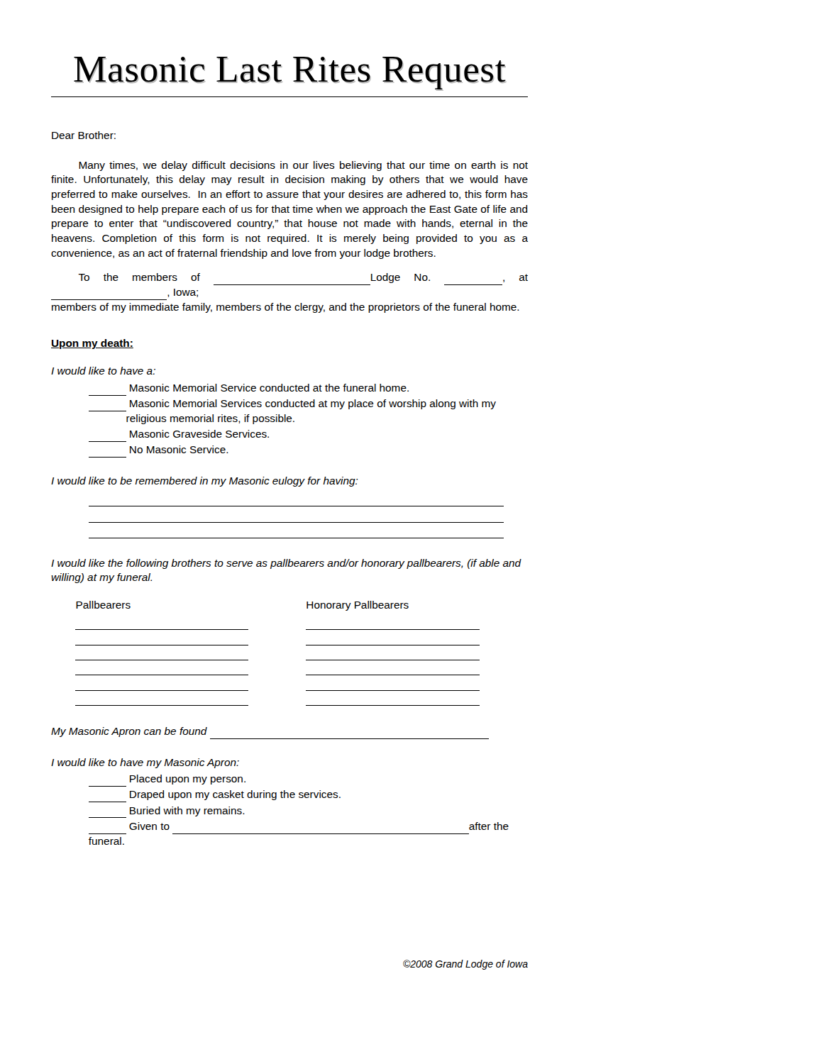Masonic Last Rites Request
Dear Brother:
Many times, we delay difficult decisions in our lives believing that our time on earth is not finite. Unfortunately, this delay may result in decision making by others that we would have preferred to make ourselves. In an effort to assure that your desires are adhered to, this form has been designed to help prepare each of us for that time when we approach the East Gate of life and prepare to enter that “undiscovered country,” that house not made with hands, eternal in the heavens. Completion of this form is not required. It is merely being provided to you as a convenience, as an act of fraternal friendship and love from your lodge brothers.
To the members of Lodge No. , at , Iowa; members of my immediate family, members of the clergy, and the proprietors of the funeral home.
Upon my death:
I would like to have a:
Masonic Memorial Service conducted at the funeral home.
Masonic Memorial Services conducted at my place of worship along with my religious memorial rites, if possible.
Masonic Graveside Services.
No Masonic Service.
I would like to be remembered in my Masonic eulogy for having:
I would like the following brothers to serve as pallbearers and/or honorary pallbearers, (if able and willing) at my funeral.
| Pallbearers | Honorary Pallbearers |
| --- | --- |
My Masonic Apron can be found
I would like to have my Masonic Apron:
Placed upon my person.
Draped upon my casket during the services.
Buried with my remains.
Given to after the funeral.
©2008 Grand Lodge of Iowa